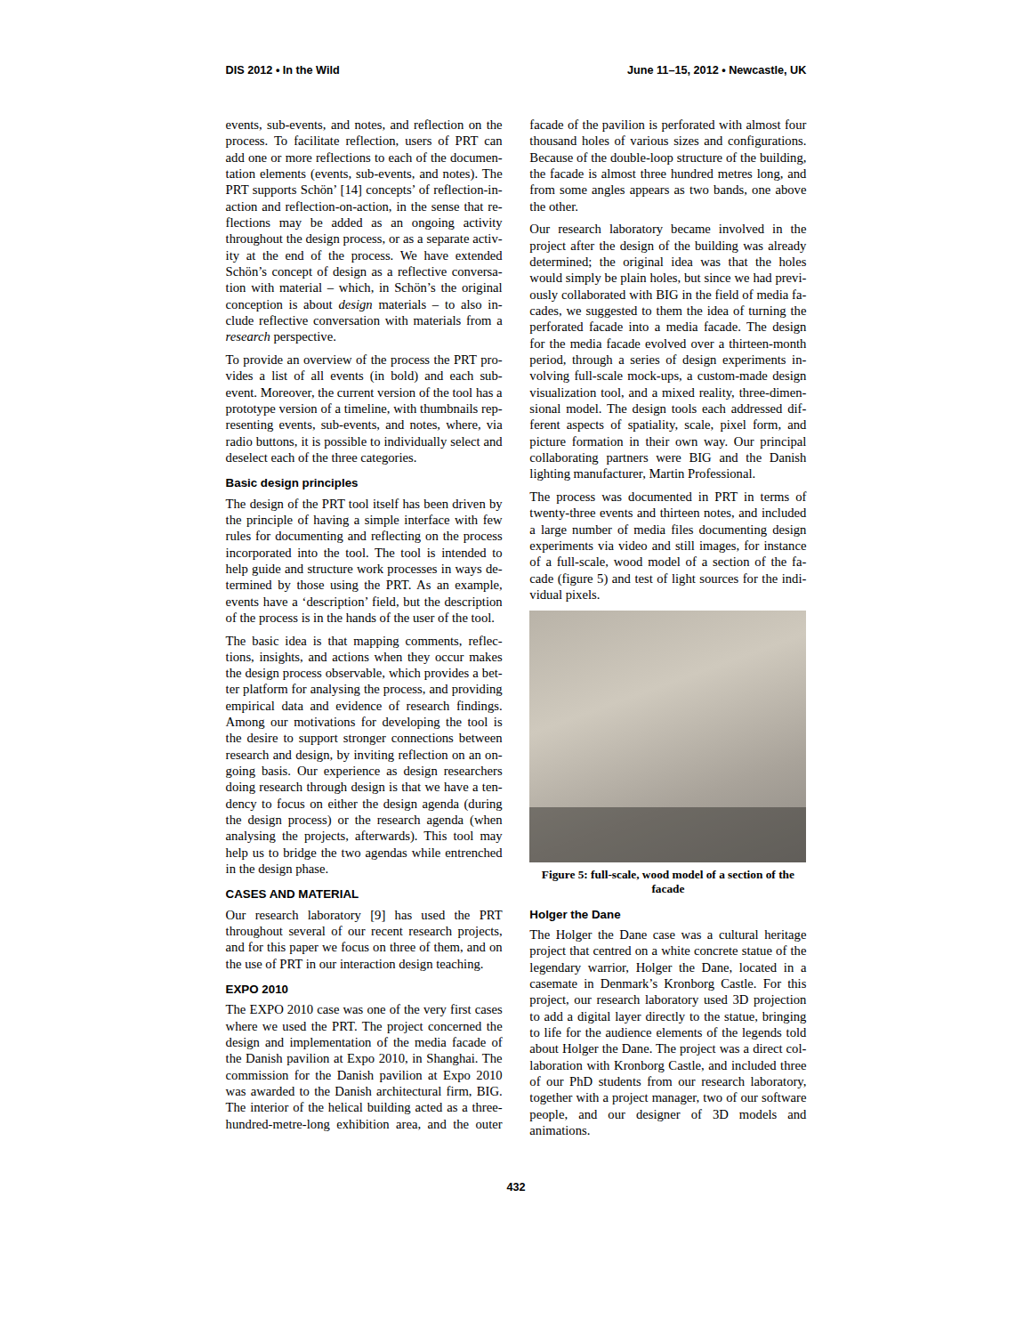DIS 2012 • In the Wild June 11–15, 2012 • Newcastle, UK
events, sub-events, and notes, and reflection on the process. To facilitate reflection, users of PRT can add one or more reflections to each of the documentation elements (events, sub-events, and notes). The PRT supports Schön’ [14] concepts’ of reflection-in-action and reflection-on-action, in the sense that reflections may be added as an ongoing activity throughout the design process, or as a separate activity at the end of the process. We have extended Schön’s concept of design as a reflective conversation with material – which, in Schön’s the original conception is about design materials – to also include reflective conversation with materials from a research perspective.
To provide an overview of the process the PRT provides a list of all events (in bold) and each sub-event. Moreover, the current version of the tool has a prototype version of a timeline, with thumbnails representing events, sub-events, and notes, where, via radio buttons, it is possible to individually select and deselect each of the three categories.
Basic design principles
The design of the PRT tool itself has been driven by the principle of having a simple interface with few rules for documenting and reflecting on the process incorporated into the tool. The tool is intended to help guide and structure work processes in ways determined by those using the PRT. As an example, events have a ‘description’ field, but the description of the process is in the hands of the user of the tool.
The basic idea is that mapping comments, reflections, insights, and actions when they occur makes the design process observable, which provides a better platform for analysing the process, and providing empirical data and evidence of research findings. Among our motivations for developing the tool is the desire to support stronger connections between research and design, by inviting reflection on an ongoing basis. Our experience as design researchers doing research through design is that we have a tendency to focus on either the design agenda (during the design process) or the research agenda (when analysing the projects, afterwards). This tool may help us to bridge the two agendas while entrenched in the design phase.
CASES AND MATERIAL
Our research laboratory [9] has used the PRT throughout several of our recent research projects, and for this paper we focus on three of them, and on the use of PRT in our interaction design teaching.
EXPO 2010
The EXPO 2010 case was one of the very first cases where we used the PRT. The project concerned the design and implementation of the media facade of the Danish pavilion at Expo 2010, in Shanghai. The commission for the Danish pavilion at Expo 2010 was awarded to the Danish architectural firm, BIG. The interior of the helical building acted as a three-hundred-metre-long exhibition area, and the outer facade of the pavilion is perforated with almost four thousand holes of various sizes and configurations. Because of the double-loop structure of the building, the facade is almost three hundred metres long, and from some angles appears as two bands, one above the other.
Our research laboratory became involved in the project after the design of the building was already determined; the original idea was that the holes would simply be plain holes, but since we had previously collaborated with BIG in the field of media facades, we suggested to them the idea of turning the perforated facade into a media facade. The design for the media facade evolved over a thirteen-month period, through a series of design experiments involving full-scale mock-ups, a custom-made design visualization tool, and a mixed reality, three-dimensional model. The design tools each addressed different aspects of spatiality, scale, pixel form, and picture formation in their own way. Our principal collaborating partners were BIG and the Danish lighting manufacturer, Martin Professional.
The process was documented in PRT in terms of twenty-three events and thirteen notes, and included a large number of media files documenting design experiments via video and still images, for instance of a full-scale, wood model of a section of the facade (figure 5) and test of light sources for the individual pixels.
Figure 5: full-scale, wood model of a section of the facade
Holger the Dane
The Holger the Dane case was a cultural heritage project that centred on a white concrete statue of the legendary warrior, Holger the Dane, located in a casemate in Denmark’s Kronborg Castle. For this project, our research laboratory used 3D projection to add a digital layer directly to the statue, bringing to life for the audience elements of the legends told about Holger the Dane. The project was a direct collaboration with Kronborg Castle, and included three of our PhD students from our research laboratory, together with a project manager, two of our software people, and our designer of 3D models and animations.
432